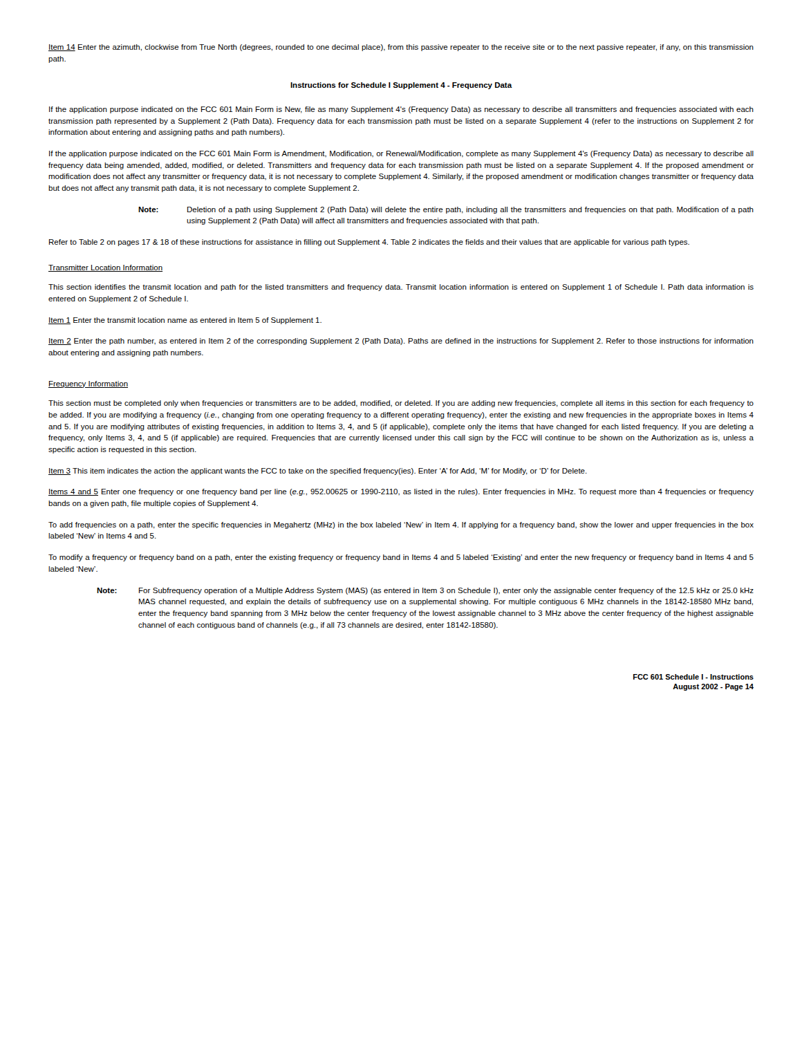Item 14 Enter the azimuth, clockwise from True North (degrees, rounded to one decimal place), from this passive repeater to the receive site or to the next passive repeater, if any, on this transmission path.
Instructions for Schedule I Supplement 4 - Frequency Data
If the application purpose indicated on the FCC 601 Main Form is New, file as many Supplement 4's (Frequency Data) as necessary to describe all transmitters and frequencies associated with each transmission path represented by a Supplement 2 (Path Data). Frequency data for each transmission path must be listed on a separate Supplement 4 (refer to the instructions on Supplement 2 for information about entering and assigning paths and path numbers).
If the application purpose indicated on the FCC 601 Main Form is Amendment, Modification, or Renewal/Modification, complete as many Supplement 4's (Frequency Data) as necessary to describe all frequency data being amended, added, modified, or deleted. Transmitters and frequency data for each transmission path must be listed on a separate Supplement 4. If the proposed amendment or modification does not affect any transmitter or frequency data, it is not necessary to complete Supplement 4. Similarly, if the proposed amendment or modification changes transmitter or frequency data but does not affect any transmit path data, it is not necessary to complete Supplement 2.
Note: Deletion of a path using Supplement 2 (Path Data) will delete the entire path, including all the transmitters and frequencies on that path. Modification of a path using Supplement 2 (Path Data) will affect all transmitters and frequencies associated with that path.
Refer to Table 2 on pages 17 & 18 of these instructions for assistance in filling out Supplement 4. Table 2 indicates the fields and their values that are applicable for various path types.
Transmitter Location Information
This section identifies the transmit location and path for the listed transmitters and frequency data. Transmit location information is entered on Supplement 1 of Schedule I. Path data information is entered on Supplement 2 of Schedule I.
Item 1 Enter the transmit location name as entered in Item 5 of Supplement 1.
Item 2 Enter the path number, as entered in Item 2 of the corresponding Supplement 2 (Path Data). Paths are defined in the instructions for Supplement 2. Refer to those instructions for information about entering and assigning path numbers.
Frequency Information
This section must be completed only when frequencies or transmitters are to be added, modified, or deleted. If you are adding new frequencies, complete all items in this section for each frequency to be added. If you are modifying a frequency (i.e., changing from one operating frequency to a different operating frequency), enter the existing and new frequencies in the appropriate boxes in Items 4 and 5. If you are modifying attributes of existing frequencies, in addition to Items 3, 4, and 5 (if applicable), complete only the items that have changed for each listed frequency. If you are deleting a frequency, only Items 3, 4, and 5 (if applicable) are required. Frequencies that are currently licensed under this call sign by the FCC will continue to be shown on the Authorization as is, unless a specific action is requested in this section.
Item 3 This item indicates the action the applicant wants the FCC to take on the specified frequency(ies). Enter ‘A’ for Add, ‘M’ for Modify, or ‘D’ for Delete.
Items 4 and 5 Enter one frequency or one frequency band per line (e.g., 952.00625 or 1990-2110, as listed in the rules). Enter frequencies in MHz. To request more than 4 frequencies or frequency bands on a given path, file multiple copies of Supplement 4.
To add frequencies on a path, enter the specific frequencies in Megahertz (MHz) in the box labeled ‘New’ in Item 4. If applying for a frequency band, show the lower and upper frequencies in the box labeled ‘New’ in Items 4 and 5.
To modify a frequency or frequency band on a path, enter the existing frequency or frequency band in Items 4 and 5 labeled ‘Existing’ and enter the new frequency or frequency band in Items 4 and 5 labeled ‘New’.
Note: For Subfrequency operation of a Multiple Address System (MAS) (as entered in Item 3 on Schedule I), enter only the assignable center frequency of the 12.5 kHz or 25.0 kHz MAS channel requested, and explain the details of subfrequency use on a supplemental showing. For multiple contiguous 6 MHz channels in the 18142-18580 MHz band, enter the frequency band spanning from 3 MHz below the center frequency of the lowest assignable channel to 3 MHz above the center frequency of the highest assignable channel of each contiguous band of channels (e.g., if all 73 channels are desired, enter 18142-18580).
FCC 601 Schedule I - Instructions
August 2002 - Page 14